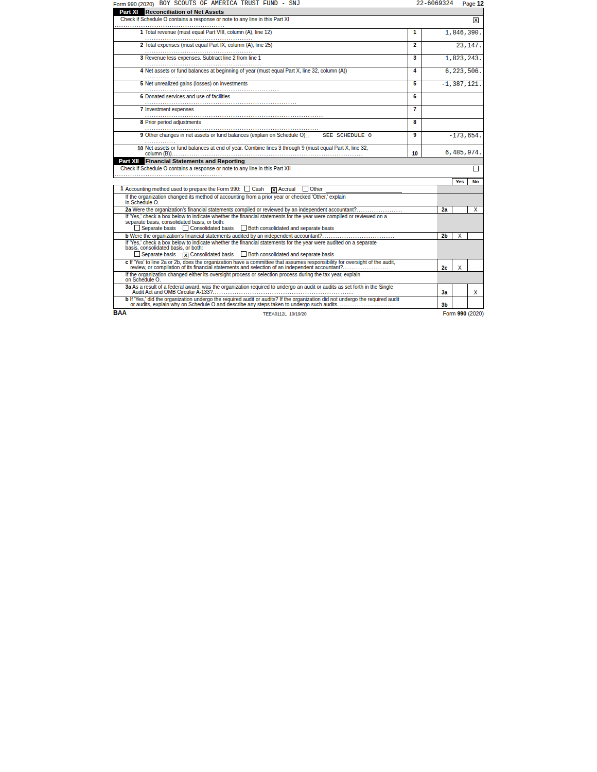Form 990 (2020) BOY SCOUTS OF AMERICA TRUST FUND - SNJ 22-6069324 Page 12
| Part XI | Reconciliation of Net Assets |
| Check if Schedule O contains a response or note to any line in this Part XI .................................................. | |
| 1 | Total revenue (must equal Part VIII, column (A), line 12) ................................................. | 1 | 1,846,390. |
| 2 | Total expenses (must equal Part IX, column (A), line 25) ................................................. | 2 | 23,147. |
| 3 | Revenue less expenses. Subtract line 2 from line 1 ..................................................... | 3 | 1,823,243. |
| 4 | Net assets or fund balances at beginning of year (must equal Part X, line 32, column (A)) ................. | 4 | 6,223,506. |
| 5 | Net unrealized gains (losses) on investments ............................................................. | 5 | -1,387,121. |
| 6 | Donated services and use of facilities ..................................................................... | 6 | |
| 7 | Investment expenses ................................................................................. | 7 | |
| 8 | Prior period adjustments ............................................................................... | 8 | |
| 9 | Other changes in net assets or fund balances (explain on Schedule O) .. SEE SCHEDULE O .............. | 9 | -173,654. |
| 10 | Net assets or fund balances at end of year. Combine lines 3 through 9 (must equal Part X, line 32, column (B)) ....................................................................................... | 10 | 6,485,974. |
| Part XII | Financial Statements and Reporting |
| Check if Schedule O contains a response or note to any line in this Part XII ................................................. | |
| | | | Yes | No |
| 1 | Accounting method used to prepare the Form 990: Cash Accrual Other | | | |
| | If the organization changed its method of accounting from a prior year or checked 'Other,' explain in Schedule O. | | | |
| | 2a Were the organization's financial statements compiled or reviewed by an independent accountant? ..................... | 2a | | X |
| | If 'Yes,' check a box below to indicate whether the financial statements for the year were compiled or reviewed on a separate basis, consolidated basis, or both: Separate basis Consolidated basis Both consolidated and separate basis | | | |
| | b Were the organization's financial statements audited by an independent accountant? ................................. | 2b | X | |
| | If 'Yes,' check a box below to indicate whether the financial statements for the year were audited on a separate basis, consolidated basis, or both: Separate basis Consolidated basis Both consolidated and separate basis | | | |
| | c If 'Yes' to line 2a or 2b, does the organization have a committee that assumes responsibility for oversight of the audit, review, or compilation of its financial statements and selection of an independent accountant? ....................... | 2c | X | |
| | If the organization changed either its oversight process or selection process during the tax year, explain on Schedule O. | | | |
| | 3a As a result of a federal award, was the organization required to undergo an audit or audits as set forth in the Single Audit Act and OMB Circular A-133? ............................................................................. | 3a | | X |
| | b If 'Yes,' did the organization undergo the required audit or audits? If the organization did not undergo the required audit or audits, explain why on Schedule O and describe any steps taken to undergo such audits ........................... | 3b | | |
BAA TEEA0112L 10/19/20 Form 990 (2020)